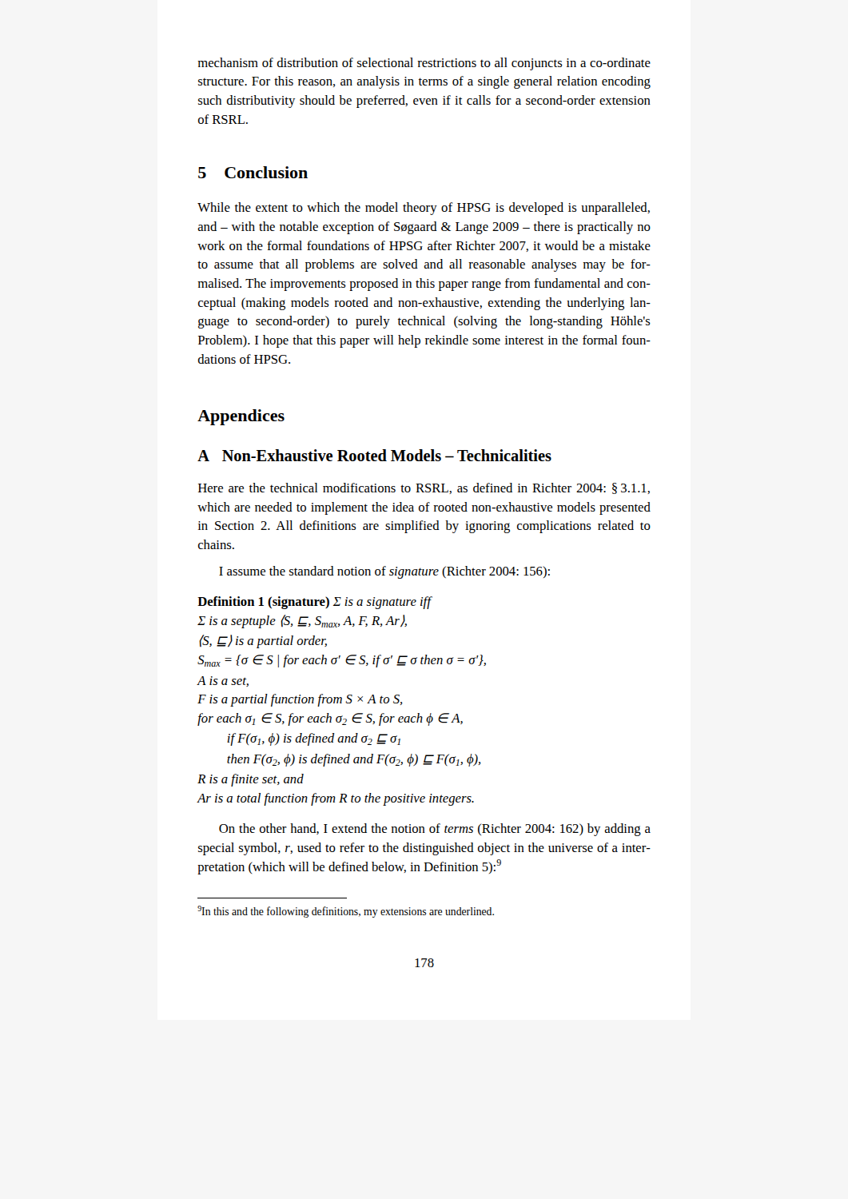mechanism of distribution of selectional restrictions to all conjuncts in a co-ordinate structure. For this reason, an analysis in terms of a single general relation encoding such distributivity should be preferred, even if it calls for a second-order extension of RSRL.
5 Conclusion
While the extent to which the model theory of HPSG is developed is unparalleled, and – with the notable exception of Søgaard & Lange 2009 – there is practically no work on the formal foundations of HPSG after Richter 2007, it would be a mistake to assume that all problems are solved and all reasonable analyses may be formalised. The improvements proposed in this paper range from fundamental and conceptual (making models rooted and non-exhaustive, extending the underlying language to second-order) to purely technical (solving the long-standing Höhle's Problem). I hope that this paper will help rekindle some interest in the formal foundations of HPSG.
Appendices
ANon-Exhaustive Rooted Models – Technicalities
Here are the technical modifications to RSRL, as defined in Richter 2004: § 3.1.1, which are needed to implement the idea of rooted non-exhaustive models presented in Section 2. All definitions are simplified by ignoring complications related to chains.
I assume the standard notion of signature (Richter 2004: 156):
Definition 1 (signature) Σ is a signature iff
Σ is a septuple ⟨S, ⊑, Smax, A, F, R, Ar⟩,
⟨S, ⊑⟩ is a partial order,
Smax = {σ ∈ S | for each σ′ ∈ S, if σ′ ⊑ σ then σ = σ′},
A is a set,
F is a partial function from S × A to S,
for each σ1 ∈ S, for each σ2 ∈ S, for each ϕ ∈ A,
if F(σ1, ϕ) is defined and σ2 ⊑ σ1
then F(σ2, ϕ) is defined and F(σ2, ϕ) ⊑ F(σ1, ϕ),
R is a finite set, and
Ar is a total function from R to the positive integers.
On the other hand, I extend the notion of terms (Richter 2004: 162) by adding a special symbol, r, used to refer to the distinguished object in the universe of a interpretation (which will be defined below, in Definition 5):9
9In this and the following definitions, my extensions are underlined.
178